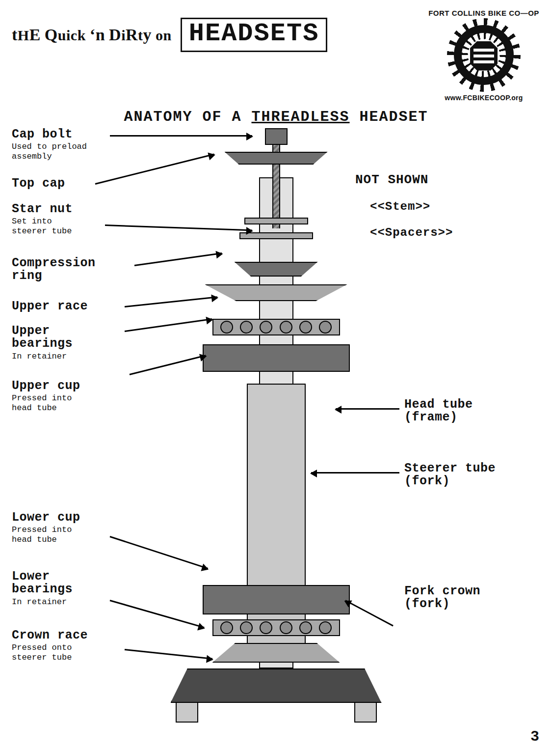t HE Quick ‘n DiRty on
HEADSETS
FORT COLLINS BIKE CO—OP
www.FCBIKECOOP.org
ANATOMY OF A THREADLESS HEADSET
NOT SHOWN
<<Stem>>
<<Spacers>>
Cap boltUsed to preload
assembly
Top cap
Star nutSet into
steerer tube
Compression
ring
Upper race
Upper
bearingsIn retainer
Upper cupPressed into
head tube
Lower cupPressed into
head tube
Lower
bearingsIn retainer
Crown racePressed onto
steerer tube
Head tube
(frame)
Steerer tube
(fork)
Fork crown
(fork)
3